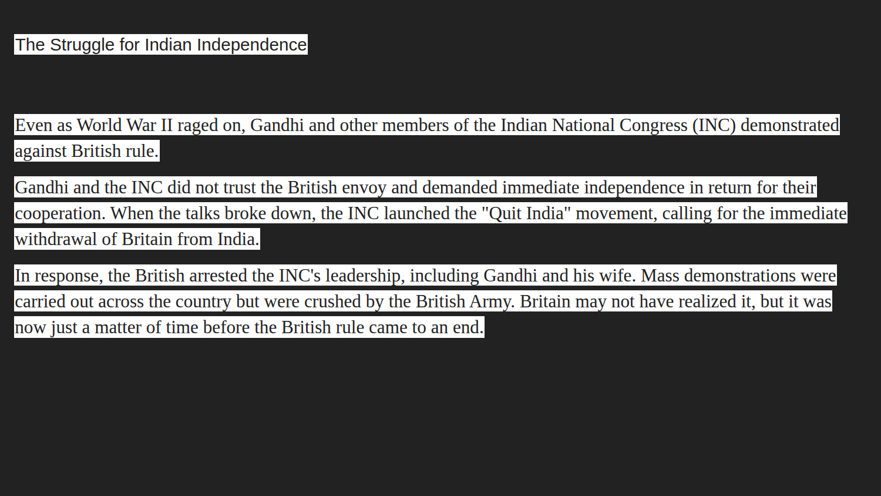The Struggle for Indian Independence
Even as World War II raged on, Gandhi and other members of the Indian National Congress (INC) demonstrated against British rule.
Gandhi and the INC did not trust the British envoy and demanded immediate independence in return for their cooperation. When the talks broke down, the INC launched the "Quit India" movement, calling for the immediate withdrawal of Britain from India.
In response, the British arrested the INC's leadership, including Gandhi and his wife. Mass demonstrations were carried out across the country but were crushed by the British Army. Britain may not have realized it, but it was now just a matter of time before the British rule came to an end.